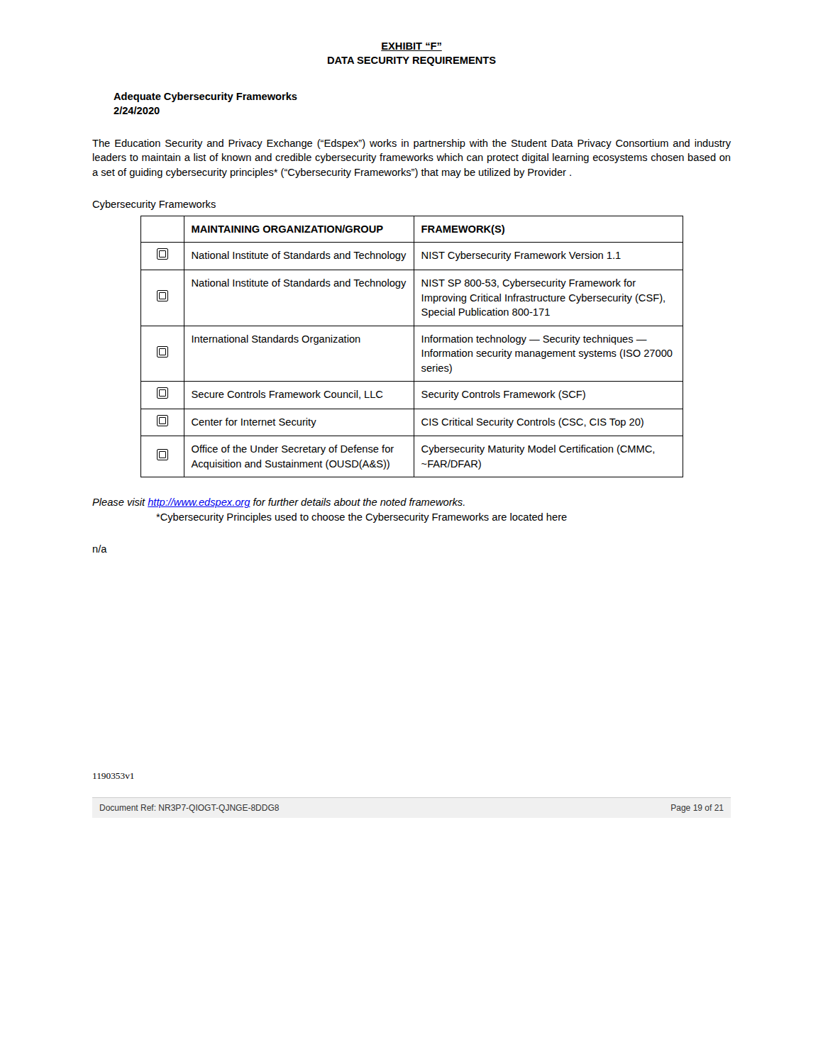EXHIBIT “F”
DATA SECURITY REQUIREMENTS
Adequate Cybersecurity Frameworks
2/24/2020
The Education Security and Privacy Exchange (“Edspex”) works in partnership with the Student Data Privacy Consortium and industry leaders to maintain a list of known and credible cybersecurity frameworks which can protect digital learning ecosystems chosen based on a set of guiding cybersecurity principles* (“Cybersecurity Frameworks”) that may be utilized by Provider .
Cybersecurity Frameworks
| | MAINTAINING ORGANIZATION/GROUP | FRAMEWORK(S) |
| --- | --- | --- |
| | National Institute of Standards and Technology | NIST Cybersecurity Framework Version 1.1 |
| | National Institute of Standards and Technology | NIST SP 800-53, Cybersecurity Framework for Improving Critical Infrastructure Cybersecurity (CSF), Special Publication 800-171 |
| | International Standards Organization | Information technology — Security techniques — Information security management systems (ISO 27000 series) |
| | Secure Controls Framework Council, LLC | Security Controls Framework (SCF) |
| | Center for Internet Security | CIS Critical Security Controls (CSC, CIS Top 20) |
| | Office of the Under Secretary of Defense for Acquisition and Sustainment (OUSD(A&S)) | Cybersecurity Maturity Model Certification (CMMC, ~FAR/DFAR) |
Please visit http://www.edspex.org for further details about the noted frameworks.
*Cybersecurity Principles used to choose the Cybersecurity Frameworks are located here
n/a
1190353v1
Document Ref: NR3P7-QIOGT-QJNGE-8DDG8 Page 19 of 21